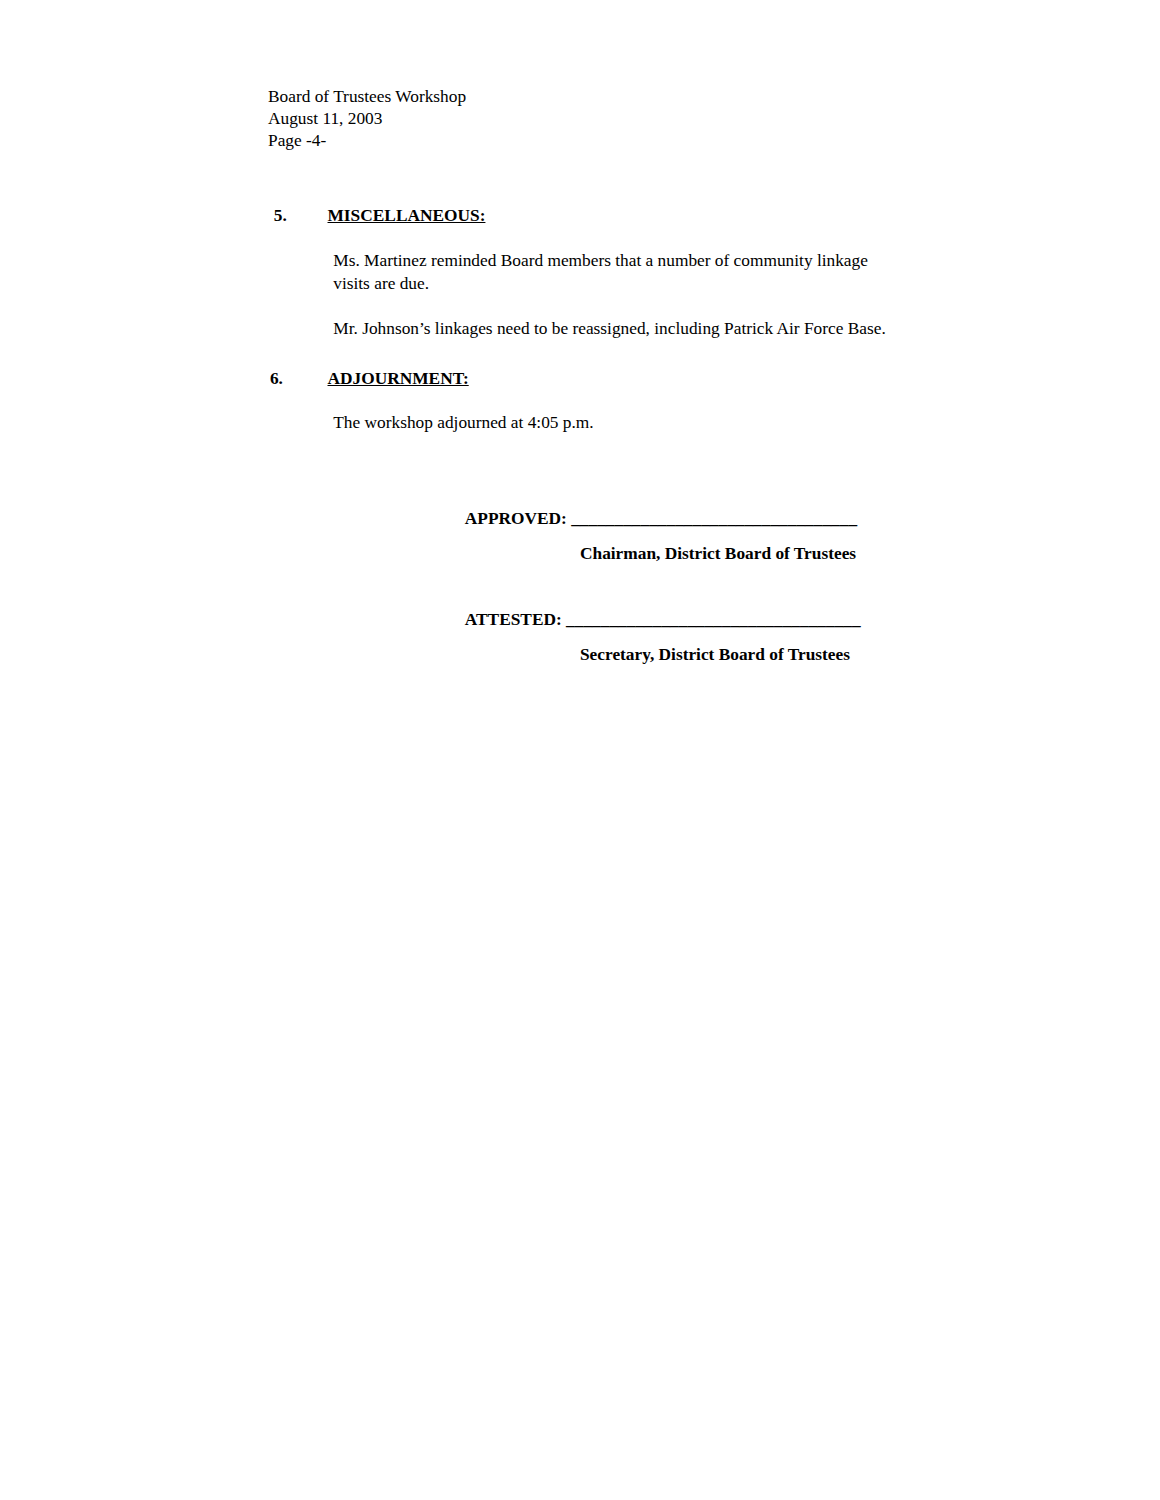Board of Trustees Workshop
August 11, 2003
Page -4-
5.
MISCELLANEOUS:
Ms. Martinez reminded Board members that a number of community linkage visits are due.
Mr. Johnson’s linkages need to be reassigned, including Patrick Air Force Base.
6.
ADJOURNMENT:
The workshop adjourned at 4:05 p.m.
APPROVED: _________________________________
Chairman, District Board of Trustees
ATTESTED: __________________________________
Secretary, District Board of Trustees